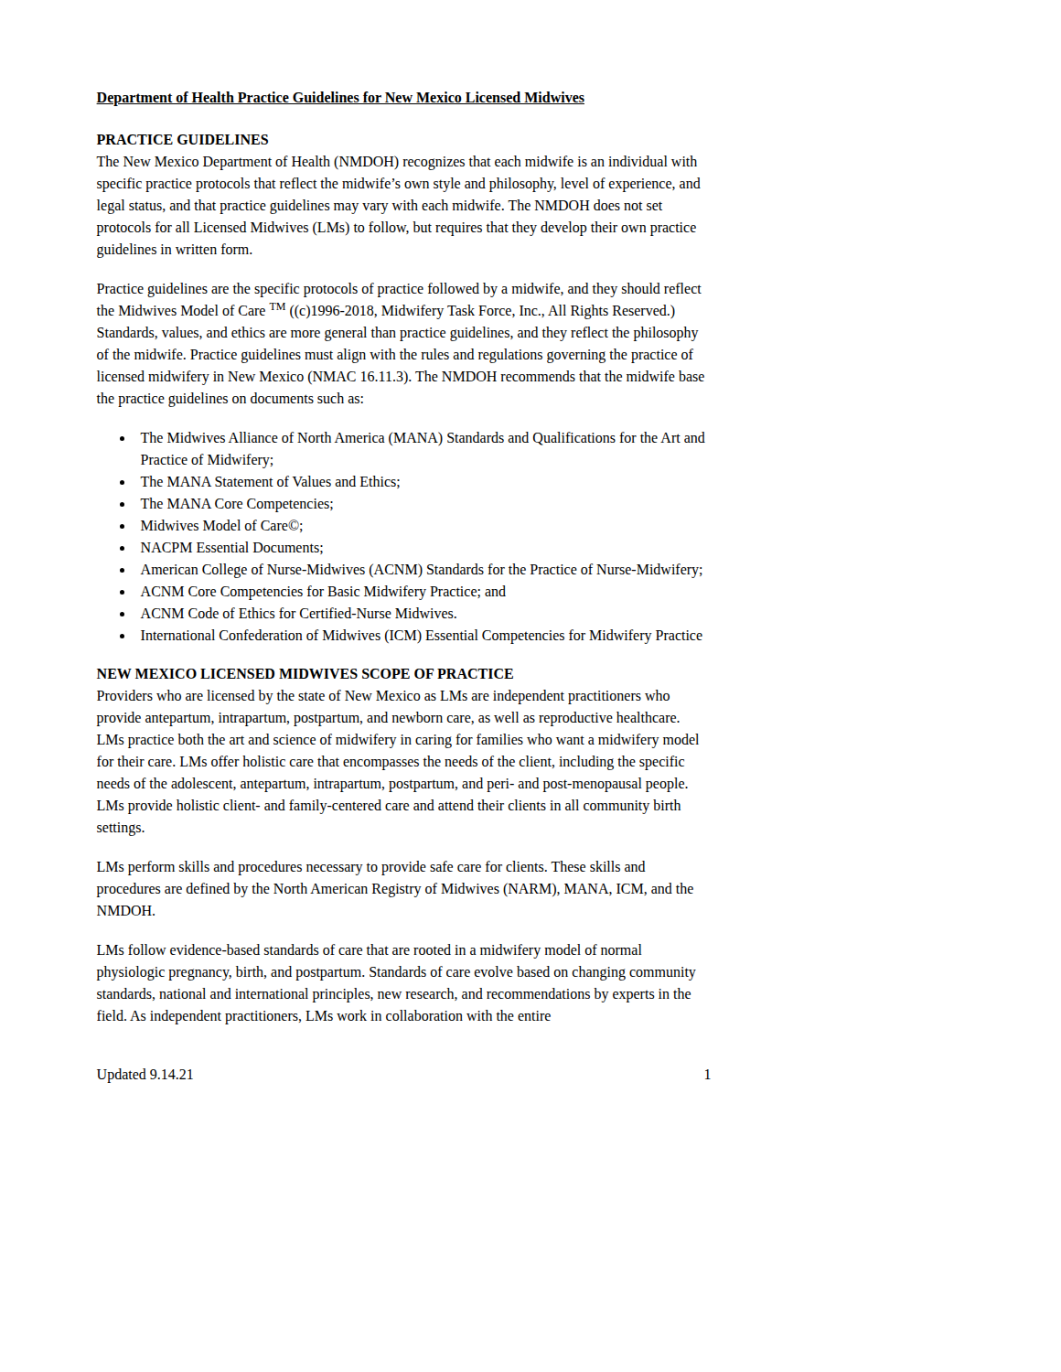Department of Health Practice Guidelines for New Mexico Licensed Midwives
PRACTICE GUIDELINES
The New Mexico Department of Health (NMDOH) recognizes that each midwife is an individual with specific practice protocols that reflect the midwife’s own style and philosophy, level of experience, and legal status, and that practice guidelines may vary with each midwife. The NMDOH does not set protocols for all Licensed Midwives (LMs) to follow, but requires that they develop their own practice guidelines in written form.
Practice guidelines are the specific protocols of practice followed by a midwife, and they should reflect the Midwives Model of Care TM ((c)1996-2018, Midwifery Task Force, Inc., All Rights Reserved.) Standards, values, and ethics are more general than practice guidelines, and they reflect the philosophy of the midwife. Practice guidelines must align with the rules and regulations governing the practice of licensed midwifery in New Mexico (NMAC 16.11.3). The NMDOH recommends that the midwife base the practice guidelines on documents such as:
The Midwives Alliance of North America (MANA) Standards and Qualifications for the Art and Practice of Midwifery;
The MANA Statement of Values and Ethics;
The MANA Core Competencies;
Midwives Model of Care©;
NACPM Essential Documents;
American College of Nurse-Midwives (ACNM) Standards for the Practice of Nurse-Midwifery;
ACNM Core Competencies for Basic Midwifery Practice; and
ACNM Code of Ethics for Certified-Nurse Midwives.
International Confederation of Midwives (ICM) Essential Competencies for Midwifery Practice
NEW MEXICO LICENSED MIDWIVES SCOPE OF PRACTICE
Providers who are licensed by the state of New Mexico as LMs are independent practitioners who provide antepartum, intrapartum, postpartum, and newborn care, as well as reproductive healthcare. LMs practice both the art and science of midwifery in caring for families who want a midwifery model for their care. LMs offer holistic care that encompasses the needs of the client, including the specific needs of the adolescent, antepartum, intrapartum, postpartum, and peri- and post-menopausal people. LMs provide holistic client- and family-centered care and attend their clients in all community birth settings.
LMs perform skills and procedures necessary to provide safe care for clients. These skills and procedures are defined by the North American Registry of Midwives (NARM), MANA, ICM, and the NMDOH.
LMs follow evidence-based standards of care that are rooted in a midwifery model of normal physiologic pregnancy, birth, and postpartum. Standards of care evolve based on changing community standards, national and international principles, new research, and recommendations by experts in the field. As independent practitioners, LMs work in collaboration with the entire
Updated 9.14.21
1